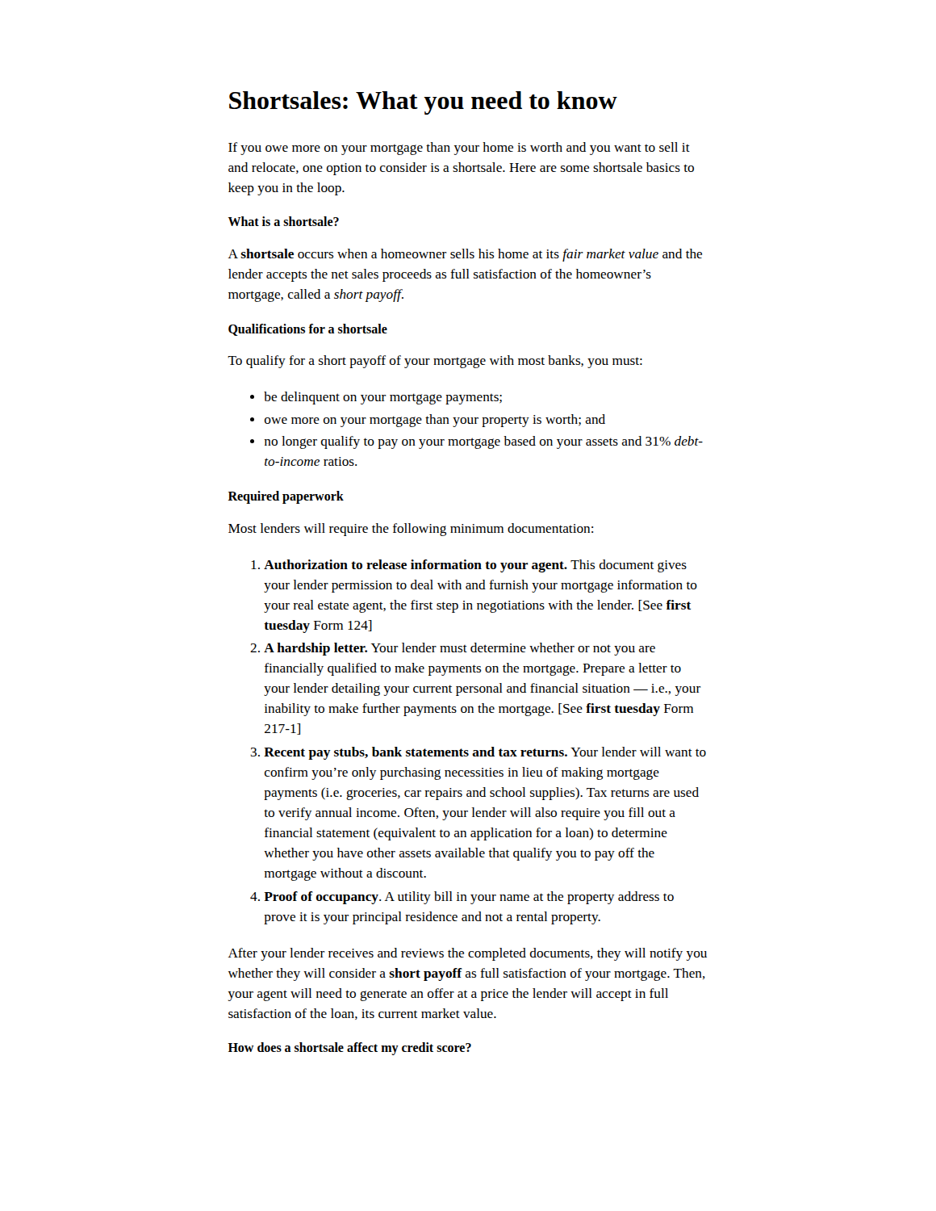Shortsales: What you need to know
If you owe more on your mortgage than your home is worth and you want to sell it and relocate, one option to consider is a shortsale. Here are some shortsale basics to keep you in the loop.
What is a shortsale?
A shortsale occurs when a homeowner sells his home at its fair market value and the lender accepts the net sales proceeds as full satisfaction of the homeowner’s mortgage, called a short payoff.
Qualifications for a shortsale
To qualify for a short payoff of your mortgage with most banks, you must:
be delinquent on your mortgage payments;
owe more on your mortgage than your property is worth; and
no longer qualify to pay on your mortgage based on your assets and 31% debt-to-income ratios.
Required paperwork
Most lenders will require the following minimum documentation:
Authorization to release information to your agent. This document gives your lender permission to deal with and furnish your mortgage information to your real estate agent, the first step in negotiations with the lender. [See first tuesday Form 124]
A hardship letter. Your lender must determine whether or not you are financially qualified to make payments on the mortgage. Prepare a letter to your lender detailing your current personal and financial situation — i.e., your inability to make further payments on the mortgage. [See first tuesday Form 217-1]
Recent pay stubs, bank statements and tax returns. Your lender will want to confirm you’re only purchasing necessities in lieu of making mortgage payments (i.e. groceries, car repairs and school supplies). Tax returns are used to verify annual income. Often, your lender will also require you fill out a financial statement (equivalent to an application for a loan) to determine whether you have other assets available that qualify you to pay off the mortgage without a discount.
Proof of occupancy. A utility bill in your name at the property address to prove it is your principal residence and not a rental property.
After your lender receives and reviews the completed documents, they will notify you whether they will consider a short payoff as full satisfaction of your mortgage. Then, your agent will need to generate an offer at a price the lender will accept in full satisfaction of the loan, its current market value.
How does a shortsale affect my credit score?